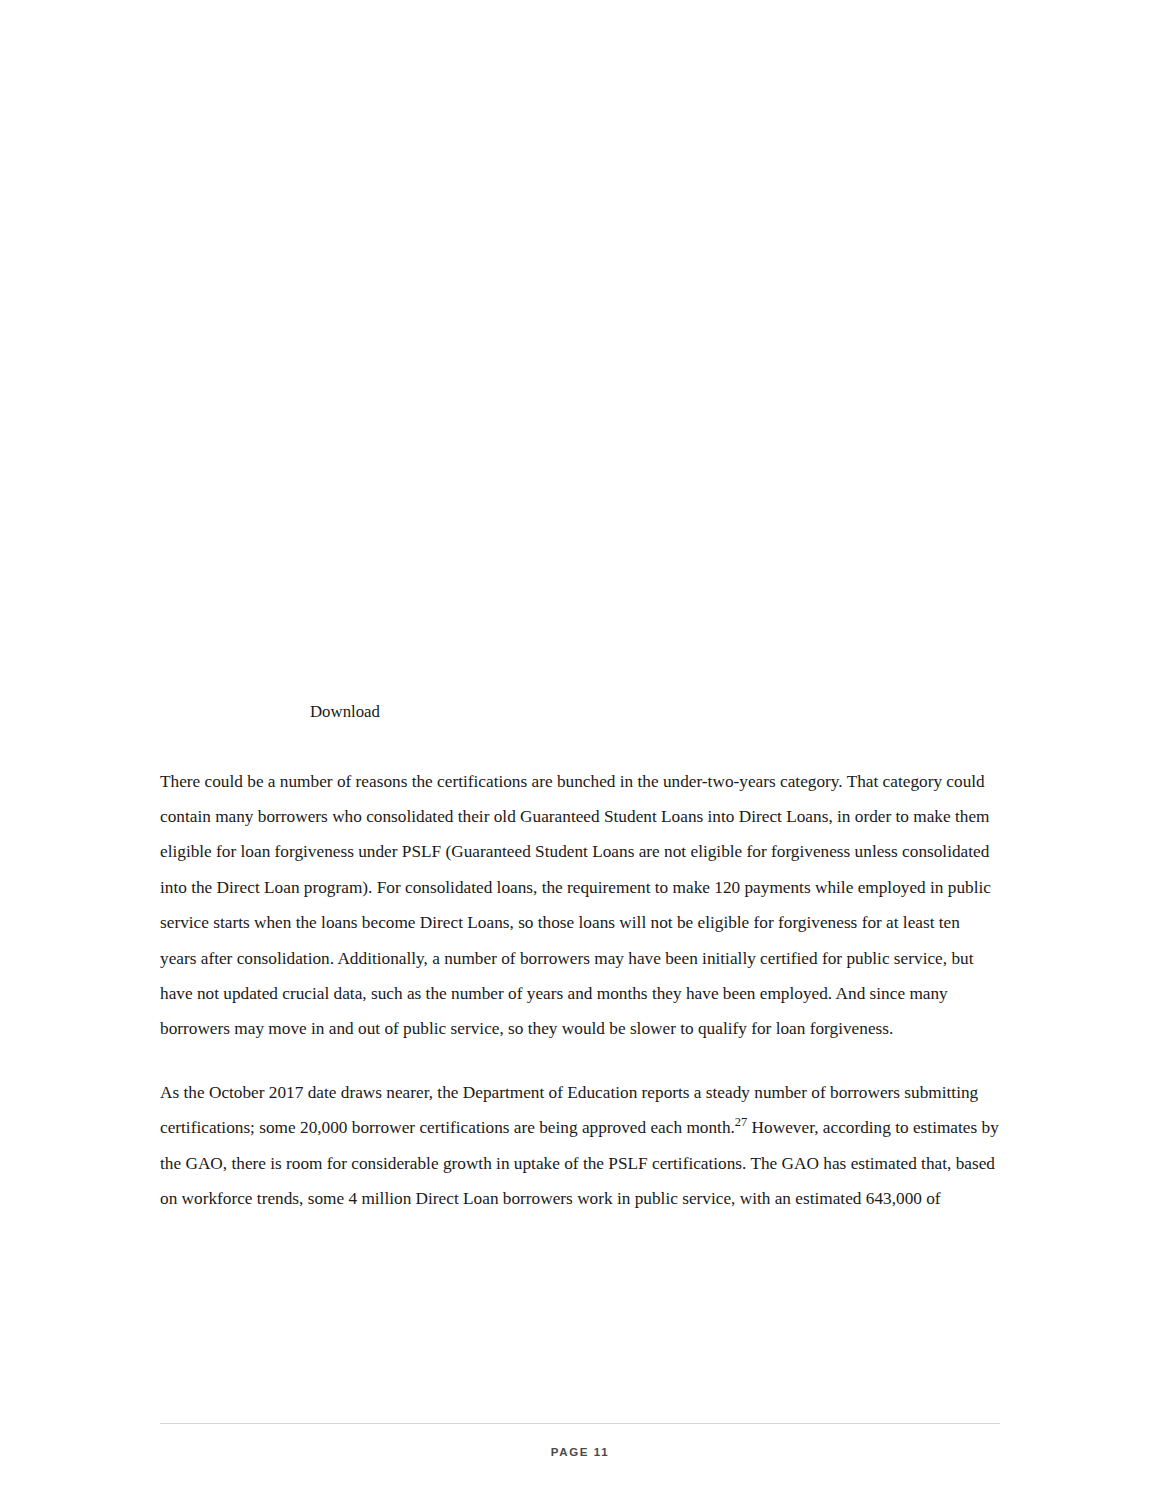Download
There could be a number of reasons the certifications are bunched in the under-two-years category. That category could contain many borrowers who consolidated their old Guaranteed Student Loans into Direct Loans, in order to make them eligible for loan forgiveness under PSLF (Guaranteed Student Loans are not eligible for forgiveness unless consolidated into the Direct Loan program). For consolidated loans, the requirement to make 120 payments while employed in public service starts when the loans become Direct Loans, so those loans will not be eligible for forgiveness for at least ten years after consolidation. Additionally, a number of borrowers may have been initially certified for public service, but have not updated crucial data, such as the number of years and months they have been employed. And since many borrowers may move in and out of public service, so they would be slower to qualify for loan forgiveness.
As the October 2017 date draws nearer, the Department of Education reports a steady number of borrowers submitting certifications; some 20,000 borrower certifications are being approved each month.27 However, according to estimates by the GAO, there is room for considerable growth in uptake of the PSLF certifications. The GAO has estimated that, based on workforce trends, some 4 million Direct Loan borrowers work in public service, with an estimated 643,000 of
PAGE 11